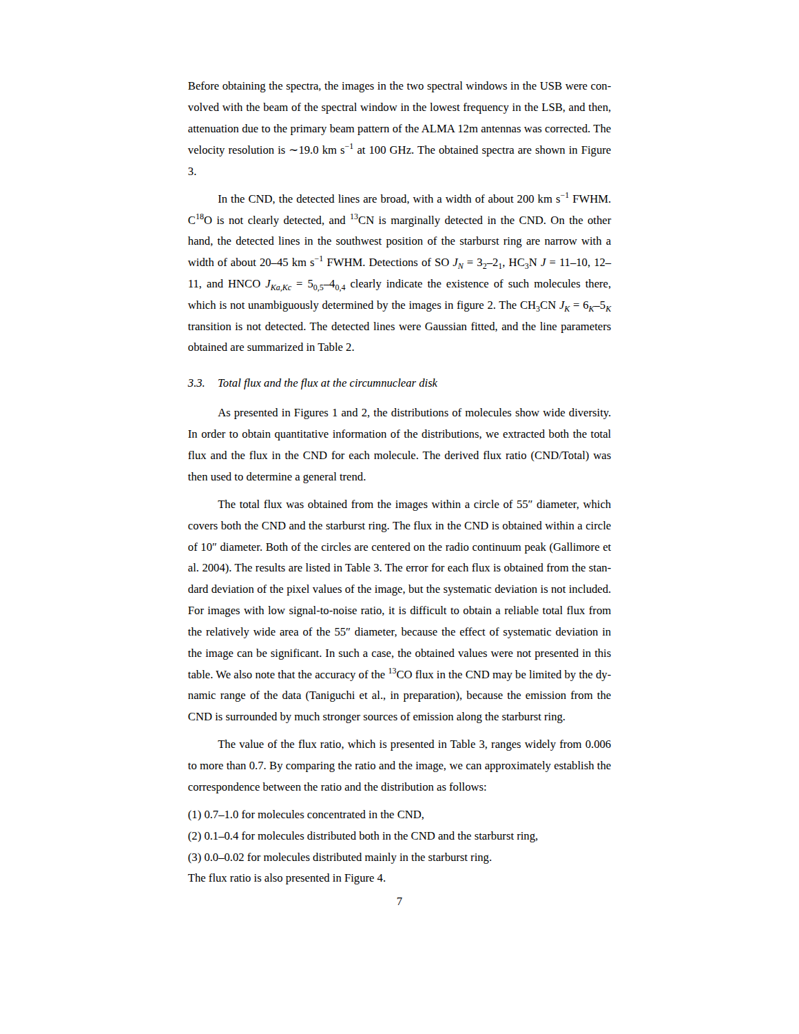Before obtaining the spectra, the images in the two spectral windows in the USB were convolved with the beam of the spectral window in the lowest frequency in the LSB, and then, attenuation due to the primary beam pattern of the ALMA 12m antennas was corrected. The velocity resolution is ∼19.0 km s−1 at 100 GHz. The obtained spectra are shown in Figure 3.
In the CND, the detected lines are broad, with a width of about 200 km s−1 FWHM. C18O is not clearly detected, and 13CN is marginally detected in the CND. On the other hand, the detected lines in the southwest position of the starburst ring are narrow with a width of about 20–45 km s−1 FWHM. Detections of SO JN = 32–21, HC3N J = 11–10, 12–11, and HNCO JKa,Kc = 50,5–40,4 clearly indicate the existence of such molecules there, which is not unambiguously determined by the images in figure 2. The CH3CN JK = 6K–5K transition is not detected. The detected lines were Gaussian fitted, and the line parameters obtained are summarized in Table 2.
3.3. Total flux and the flux at the circumnuclear disk
As presented in Figures 1 and 2, the distributions of molecules show wide diversity. In order to obtain quantitative information of the distributions, we extracted both the total flux and the flux in the CND for each molecule. The derived flux ratio (CND/Total) was then used to determine a general trend.
The total flux was obtained from the images within a circle of 55″ diameter, which covers both the CND and the starburst ring. The flux in the CND is obtained within a circle of 10″ diameter. Both of the circles are centered on the radio continuum peak (Gallimore et al. 2004). The results are listed in Table 3. The error for each flux is obtained from the standard deviation of the pixel values of the image, but the systematic deviation is not included. For images with low signal-to-noise ratio, it is difficult to obtain a reliable total flux from the relatively wide area of the 55″ diameter, because the effect of systematic deviation in the image can be significant. In such a case, the obtained values were not presented in this table. We also note that the accuracy of the 13CO flux in the CND may be limited by the dynamic range of the data (Taniguchi et al., in preparation), because the emission from the CND is surrounded by much stronger sources of emission along the starburst ring.
The value of the flux ratio, which is presented in Table 3, ranges widely from 0.006 to more than 0.7. By comparing the ratio and the image, we can approximately establish the correspondence between the ratio and the distribution as follows:
(1) 0.7–1.0 for molecules concentrated in the CND,
(2) 0.1–0.4 for molecules distributed both in the CND and the starburst ring,
(3) 0.0–0.02 for molecules distributed mainly in the starburst ring.
The flux ratio is also presented in Figure 4.
7